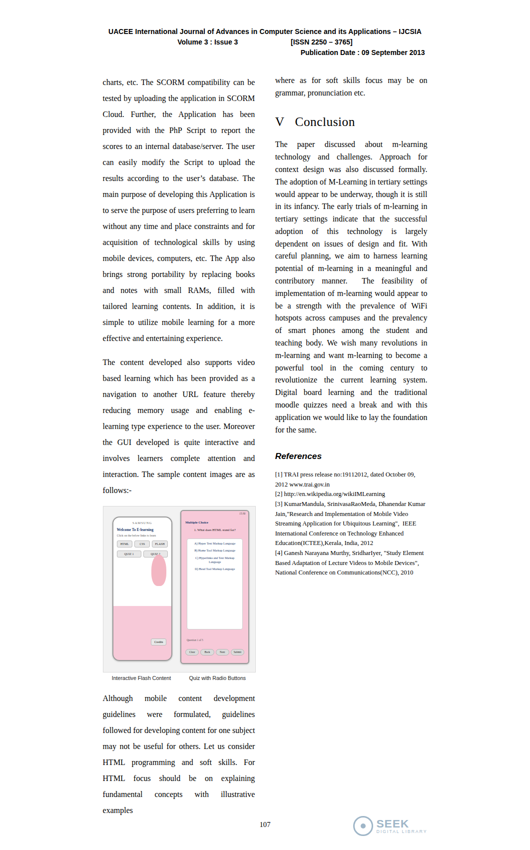UACEE International Journal of Advances in Computer Science and its Applications – IJCSIA
Volume 3 : Issue 3[ISSN 2250 – 3765]
Publication Date : 09 September 2013
charts, etc. The SCORM compatibility can be tested by uploading the application in SCORM Cloud. Further, the Application has been provided with the PhP Script to report the scores to an internal database/server. The user can easily modify the Script to upload the results according to the user’s database. The main purpose of developing this Application is to serve the purpose of users preferring to learn without any time and place constraints and for acquisition of technological skills by using mobile devices, computers, etc. The App also brings strong portability by replacing books and notes with small RAMs, filled with tailored learning contents. In addition, it is simple to utilize mobile learning for a more effective and entertaining experience.
The content developed also supports video based learning which has been provided as a navigation to another URL feature thereby reducing memory usage and enabling e-learning type experience to the user. Moreover the GUI developed is quite interactive and involves learners complete attention and interaction. The sample content images are as follows:-
SAMSUNG
Welcome To E-learning
Click on the below links to learn
HTML
CSS
FLASH
QUIZ 1
QUIZ 2
Credits
15:30
Multiple Choice
1. What does HTML stand for?
A) Hyper Text Markup Language
B) Home Tool Markup Language
C) Hyperlinks and Text Markup Language
D) Head Tool Markup Language
Question 1 of 5
Clear
Back
Next
Submit
Interactive Flash Content Quiz with Radio Buttons
Although mobile content development guidelines were formulated, guidelines followed for developing content for one subject may not be useful for others. Let us consider HTML programming and soft skills. For HTML focus should be on explaining fundamental concepts with illustrative examples
where as for soft skills focus may be on grammar, pronunciation etc.
VConclusion
The paper discussed about m-learning technology and challenges. Approach for context design was also discussed formally. The adoption of M-Learning in tertiary settings would appear to be underway, though it is still in its infancy. The early trials of m-learning in tertiary settings indicate that the successful adoption of this technology is largely dependent on issues of design and fit. With careful planning, we aim to harness learning potential of m-learning in a meaningful and contributory manner. The feasibility of implementation of m-learning would appear to be a strength with the prevalence of WiFi hotspots across campuses and the prevalency of smart phones among the student and teaching body. We wish many revolutions in m-learning and want m-learning to become a powerful tool in the coming century to revolutionize the current learning system. Digital board learning and the traditional moodle quizzes need a break and with this application we would like to lay the foundation for the same.
References
[1] TRAI press release no:19112012, dated October 09, 2012 www.trai.gov.in
[2] http://en.wikipedia.org/wikiIMLearning
[3] KumarMandula, SrinivasaRaoMeda, Dhanendar Kumar Jain,"Research and Implementation of Mobile Video Streaming Application for Ubiquitous Learning", IEEE International Conference on Technology Enhanced Education(ICTEE),Kerala, India, 2012
[4] Ganesh Narayana Murthy, SridharIyer, "Study Element Based Adaptation of Lecture Videos to Mobile Devices", National Conference on Communications(NCC), 2010
107
SEEK
DIGITAL LIBRARY